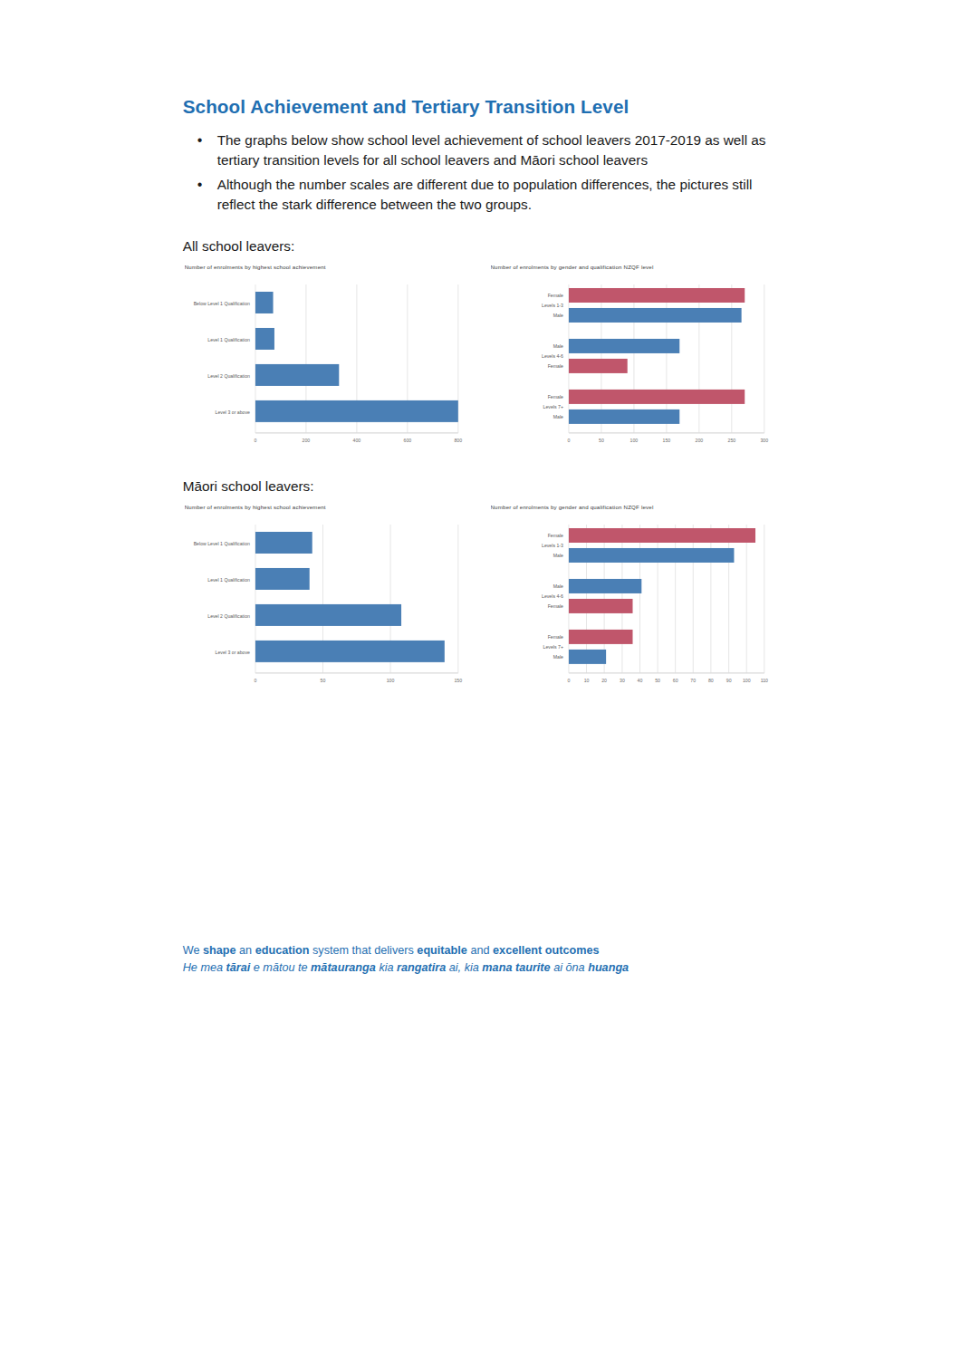School Achievement and Tertiary Transition Level
The graphs below show school level achievement of school leavers 2017-2019 as well as tertiary transition levels for all school leavers and Māori school leavers
Although the number scales are different due to population differences, the pictures still reflect the stark difference between the two groups.
All school leavers:
Number of enrolments by highest school achievement
Below Level 1 Qualification Level 1 Qualification Level 2 Qualification Level 3 or above 0 200 400 600 800
Number of enrolments by gender and qualification NZQF level
Female Male Levels 1-3 Male Female Levels 4-6 Female Male Levels 7+ 0 50 100 150 200 250 300
Māori school leavers:
Number of enrolments by highest school achievement
Below Level 1 Qualification Level 1 Qualification Level 2 Qualification Level 3 or above 0 50 100 150
Number of enrolments by gender and qualification NZQF level
Female Male Levels 1-3 Male Female Levels 4-6 Female Male Levels 7+ 0 10 20 30 40 50 60 70 80 90 100 110
We shape an education system that delivers equitable and excellent outcomes
He mea tārai e mātou te mātauranga kia rangatira ai, kia mana taurite ai ōna huanga